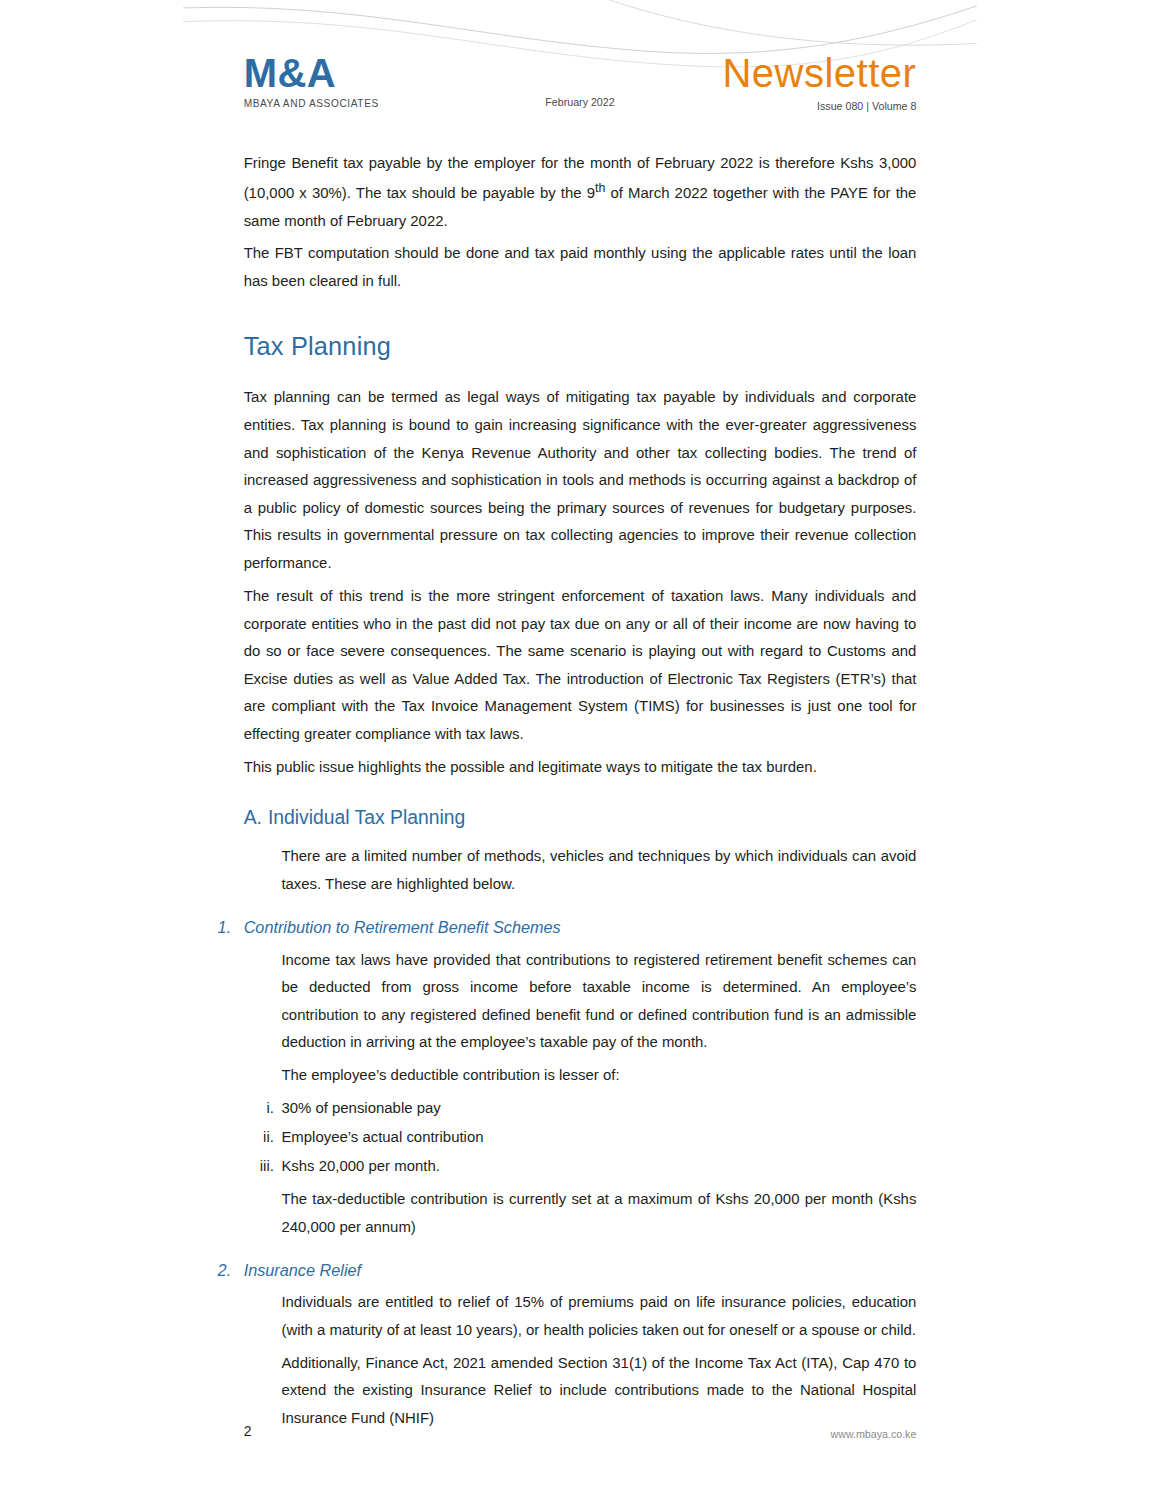M&A
Mbaya and Associates
Newsletter
Issue 080 | Volume 8
February 2022
Fringe Benefit tax payable by the employer for the month of February 2022 is therefore Kshs 3,000 (10,000 x 30%). The tax should be payable by the 9th of March 2022 together with the PAYE for the same month of February 2022.
The FBT computation should be done and tax paid monthly using the applicable rates until the loan has been cleared in full.
Tax Planning
Tax planning can be termed as legal ways of mitigating tax payable by individuals and corporate entities. Tax planning is bound to gain increasing significance with the ever-greater aggressiveness and sophistication of the Kenya Revenue Authority and other tax collecting bodies. The trend of increased aggressiveness and sophistication in tools and methods is occurring against a backdrop of a public policy of domestic sources being the primary sources of revenues for budgetary purposes. This results in governmental pressure on tax collecting agencies to improve their revenue collection performance.
The result of this trend is the more stringent enforcement of taxation laws. Many individuals and corporate entities who in the past did not pay tax due on any or all of their income are now having to do so or face severe consequences. The same scenario is playing out with regard to Customs and Excise duties as well as Value Added Tax. The introduction of Electronic Tax Registers (ETR’s) that are compliant with the Tax Invoice Management System (TIMS) for businesses is just one tool for effecting greater compliance with tax laws.
This public issue highlights the possible and legitimate ways to mitigate the tax burden.
A. Individual Tax Planning
There are a limited number of methods, vehicles and techniques by which individuals can avoid taxes. These are highlighted below.
1. Contribution to Retirement Benefit Schemes
Income tax laws have provided that contributions to registered retirement benefit schemes can be deducted from gross income before taxable income is determined. An employee’s contribution to any registered defined benefit fund or defined contribution fund is an admissible deduction in arriving at the employee’s taxable pay of the month.
The employee’s deductible contribution is lesser of:
30% of pensionable pay
Employee’s actual contribution
Kshs 20,000 per month.
The tax-deductible contribution is currently set at a maximum of Kshs 20,000 per month (Kshs 240,000 per annum)
2. Insurance Relief
Individuals are entitled to relief of 15% of premiums paid on life insurance policies, education (with a maturity of at least 10 years), or health policies taken out for oneself or a spouse or child.
Additionally, Finance Act, 2021 amended Section 31(1) of the Income Tax Act (ITA), Cap 470 to extend the existing Insurance Relief to include contributions made to the National Hospital Insurance Fund (NHIF)
2
www.mbaya.co.ke